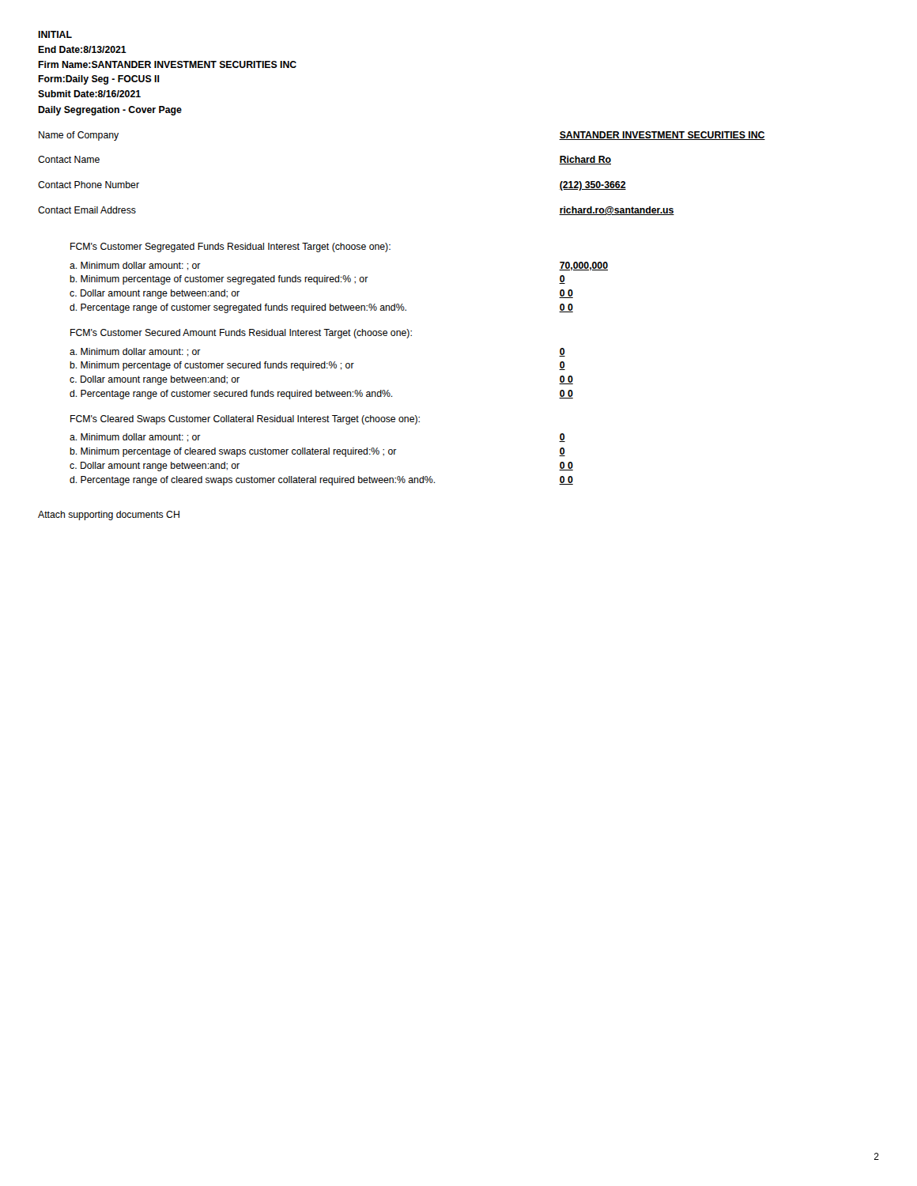INITIAL
End Date:8/13/2021
Firm Name:SANTANDER INVESTMENT SECURITIES INC
Form:Daily Seg - FOCUS II
Submit Date:8/16/2021
Daily Segregation - Cover Page
| Name of Company | SANTANDER INVESTMENT SECURITIES INC |
| Contact Name | Richard Ro |
| Contact Phone Number | (212) 350-3662 |
| Contact Email Address | richard.ro@santander.us |
FCM's Customer Segregated Funds Residual Interest Target (choose one):
| a. Minimum dollar amount: ; or | 70,000,000 |
| b. Minimum percentage of customer segregated funds required:% ; or | 0 |
| c. Dollar amount range between:and; or | 0 0 |
| d. Percentage range of customer segregated funds required between:% and%. | 0 0 |
FCM's Customer Secured Amount Funds Residual Interest Target (choose one):
| a. Minimum dollar amount: ; or | 0 |
| b. Minimum percentage of customer secured funds required:% ; or | 0 |
| c. Dollar amount range between:and; or | 0 0 |
| d. Percentage range of customer secured funds required between:% and%. | 0 0 |
FCM's Cleared Swaps Customer Collateral Residual Interest Target (choose one):
| a. Minimum dollar amount: ; or | 0 |
| b. Minimum percentage of cleared swaps customer collateral required:% ; or | 0 |
| c. Dollar amount range between:and; or | 0 0 |
| d. Percentage range of cleared swaps customer collateral required between:% and%. | 0 0 |
Attach supporting documents CH
2